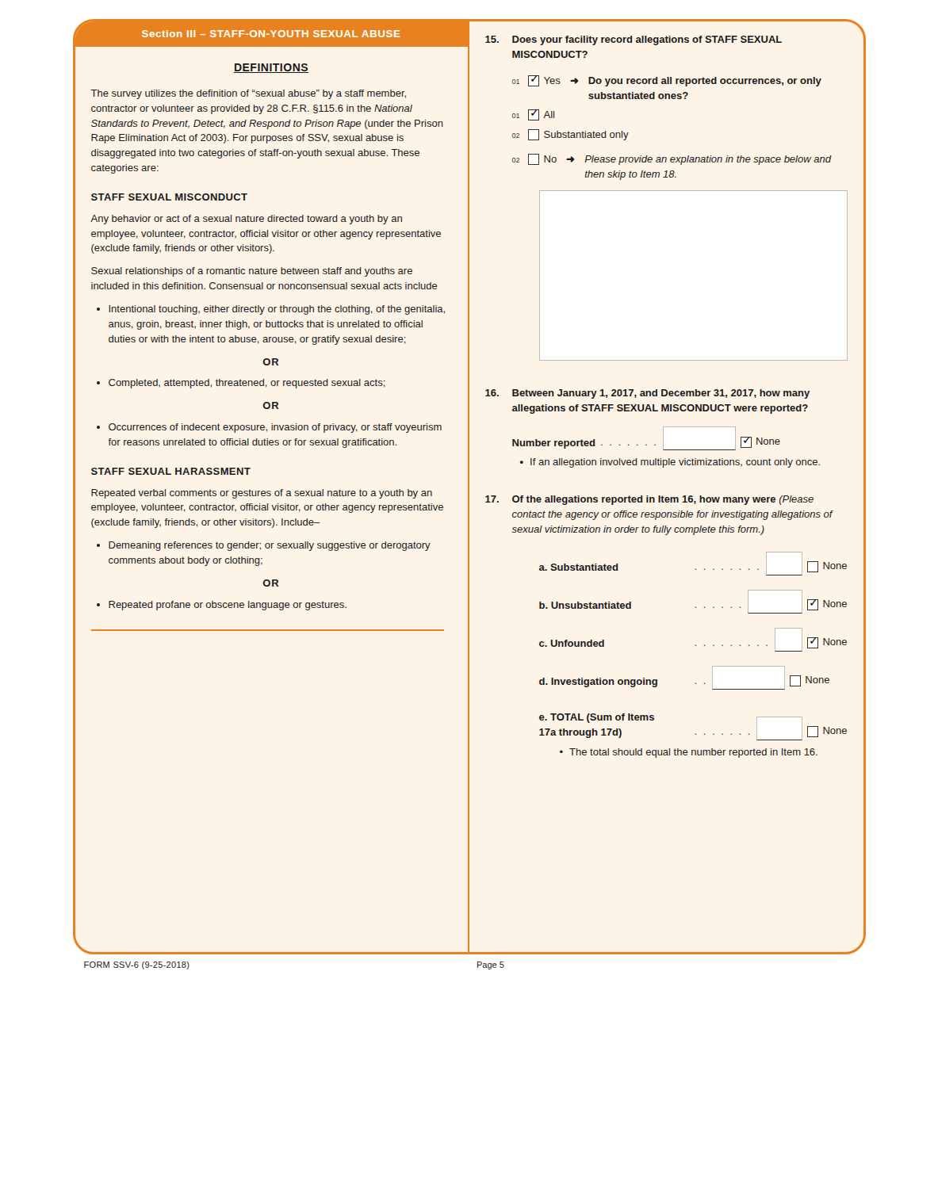Section III – STAFF-ON-YOUTH SEXUAL ABUSE
DEFINITIONS
The survey utilizes the definition of “sexual abuse” by a staff member, contractor or volunteer as provided by 28 C.F.R. §115.6 in the National Standards to Prevent, Detect, and Respond to Prison Rape (under the Prison Rape Elimination Act of 2003). For purposes of SSV, sexual abuse is disaggregated into two categories of staff-on-youth sexual abuse. These categories are:
STAFF SEXUAL MISCONDUCT
Any behavior or act of a sexual nature directed toward a youth by an employee, volunteer, contractor, official visitor or other agency representative (exclude family, friends or other visitors).
Sexual relationships of a romantic nature between staff and youths are included in this definition. Consensual or nonconsensual sexual acts include
Intentional touching, either directly or through the clothing, of the genitalia, anus, groin, breast, inner thigh, or buttocks that is unrelated to official duties or with the intent to abuse, arouse, or gratify sexual desire;
OR
Completed, attempted, threatened, or requested sexual acts;
OR
Occurrences of indecent exposure, invasion of privacy, or staff voyeurism for reasons unrelated to official duties or for sexual gratification.
STAFF SEXUAL HARASSMENT
Repeated verbal comments or gestures of a sexual nature to a youth by an employee, volunteer, contractor, official visitor, or other agency representative (exclude family, friends, or other visitors). Include–
Demeaning references to gender; or sexually suggestive or derogatory comments about body or clothing;
OR
Repeated profane or obscene language or gestures.
15.
Does your facility record allegations of STAFF SEXUAL MISCONDUCT?
01 Yes ➜ Do you record all reported occurrences, or only substantiated ones?
01 All
02 Substantiated only
02 No ➜ Please provide an explanation in the space below and then skip to Item 18.
16.
Between January 1, 2017, and December 31, 2017, how many allegations of STAFF SEXUAL MISCONDUCT were reported?
Number reported . . . . . . . None
• If an allegation involved multiple victimizations, count only once.
17.
Of the allegations reported in Item 16, how many were (Please contact the agency or office responsible for investigating allegations of sexual victimization in order to fully complete this form.)
a. Substantiated . . . . . . . . None
b. Unsubstantiated . . . . . . None
c. Unfounded . . . . . . . . . None
d. Investigation ongoing . . None
e. TOTAL (Sum of Items
17a through 17d) . . . . . . . None
• The total should equal the number reported in Item 16.
FORM SSV-6 (9-25-2018) Page 5